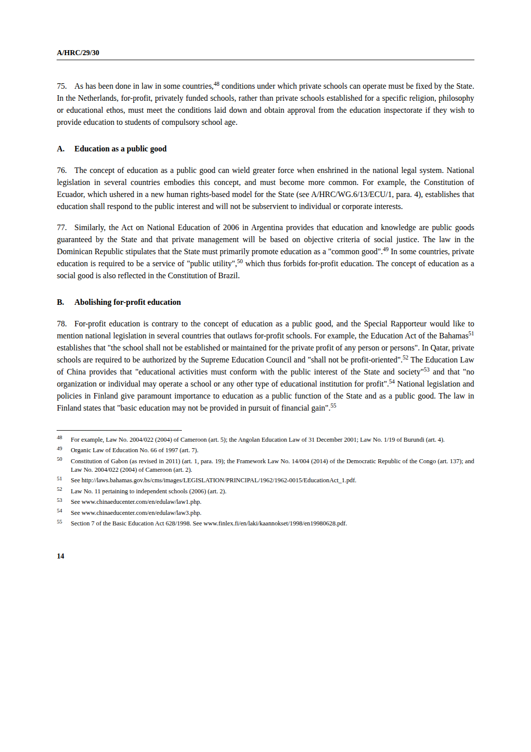A/HRC/29/30
75. As has been done in law in some countries,48 conditions under which private schools can operate must be fixed by the State. In the Netherlands, for-profit, privately funded schools, rather than private schools established for a specific religion, philosophy or educational ethos, must meet the conditions laid down and obtain approval from the education inspectorate if they wish to provide education to students of compulsory school age.
A. Education as a public good
76. The concept of education as a public good can wield greater force when enshrined in the national legal system. National legislation in several countries embodies this concept, and must become more common. For example, the Constitution of Ecuador, which ushered in a new human rights-based model for the State (see A/HRC/WG.6/13/ECU/1, para. 4), establishes that education shall respond to the public interest and will not be subservient to individual or corporate interests.
77. Similarly, the Act on National Education of 2006 in Argentina provides that education and knowledge are public goods guaranteed by the State and that private management will be based on objective criteria of social justice. The law in the Dominican Republic stipulates that the State must primarily promote education as a "common good".49 In some countries, private education is required to be a service of "public utility",50 which thus forbids for-profit education. The concept of education as a social good is also reflected in the Constitution of Brazil.
B. Abolishing for-profit education
78. For-profit education is contrary to the concept of education as a public good, and the Special Rapporteur would like to mention national legislation in several countries that outlaws for-profit schools. For example, the Education Act of the Bahamas51 establishes that "the school shall not be established or maintained for the private profit of any person or persons". In Qatar, private schools are required to be authorized by the Supreme Education Council and "shall not be profit-oriented".52 The Education Law of China provides that "educational activities must conform with the public interest of the State and society"53 and that "no organization or individual may operate a school or any other type of educational institution for profit".54 National legislation and policies in Finland give paramount importance to education as a public function of the State and as a public good. The law in Finland states that "basic education may not be provided in pursuit of financial gain".55
48 For example, Law No. 2004/022 (2004) of Cameroon (art. 5); the Angolan Education Law of 31 December 2001; Law No. 1/19 of Burundi (art. 4).
49 Organic Law of Education No. 66 of 1997 (art. 7).
50 Constitution of Gabon (as revised in 2011) (art. 1, para. 19); the Framework Law No. 14/004 (2014) of the Democratic Republic of the Congo (art. 137); and Law No. 2004/022 (2004) of Cameroon (art. 2).
51 See http://laws.bahamas.gov.bs/cms/images/LEGISLATION/PRINCIPAL/1962/1962-0015/EducationAct_1.pdf.
52 Law No. 11 pertaining to independent schools (2006) (art. 2).
53 See www.chinaeducenter.com/en/edulaw/law1.php.
54 See www.chinaeducenter.com/en/edulaw/law3.php.
55 Section 7 of the Basic Education Act 628/1998. See www.finlex.fi/en/laki/kaannokset/1998/en19980628.pdf.
14